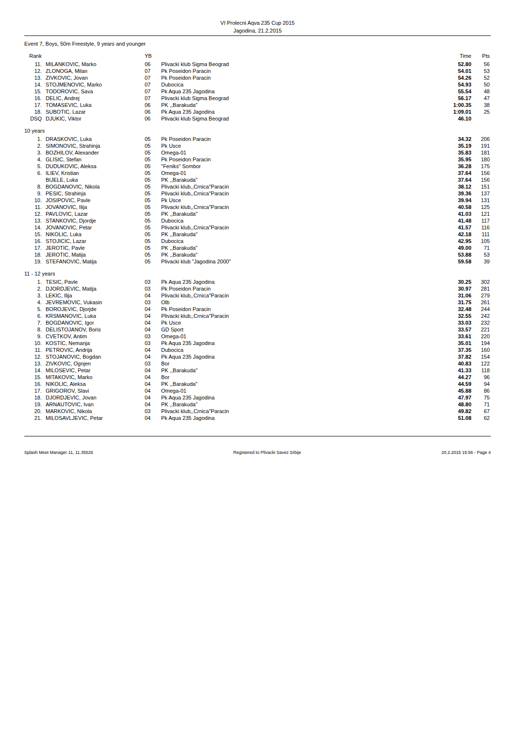VI Prolecni Aqva 235 Cup 2015
Jagodina, 21.2.2015
Event 7, Boys, 50m Freestyle, 9 years and younger
| Rank | | YB | | Time | Pts |
| 11. | MILANKOVIC, Marko | 06 | Plivacki klub Sigma Beograd | 52.80 | 56 |
| 12. | ZLONOGA, Milan | 07 | Pk Poseidon Paracin | 54.01 | 53 |
| 13. | ZIVKOVIC, Jovan | 07 | Pk Poseidon Paracin | 54.26 | 52 |
| 14. | STOJMENOVIC, Marko | 07 | Dubocica | 54.93 | 50 |
| 15. | TODOROVIC, Sava | 07 | Pk Aqua 235 Jagodina | 55.54 | 48 |
| 16. | DELIC, Andrej | 07 | Plivacki klub Sigma Beograd | 56.17 | 47 |
| 17. | TOMASEVIC, Luka | 06 | PK ,,Barakuda" | 1:00.35 | 38 |
| 18. | SUBOTIC, Lazar | 06 | Pk Aqua 235 Jagodina | 1:09.01 | 25 |
| DSQ | DJUKIC, Viktor | 06 | Plivacki klub Sigma Beograd | 46.10 | |
10 years
| 1. | DRASKOVIC, Luka | 05 | Pk Poseidon Paracin | 34.32 | 206 |
| 2. | SIMONOVIC, Strahinja | 05 | Pk Usce | 35.19 | 191 |
| 3. | BOZHILOV, Alexander | 05 | Omega-01 | 35.83 | 181 |
| 4. | GLISIC, Stefan | 05 | Pk Poseidon Paracin | 35.95 | 180 |
| 5. | DUDUKOVIC, Aleksa | 05 | "Feniks" Sombor | 36.28 | 175 |
| 6. | ILIEV, Kristian | 05 | Omega-01 | 37.64 | 156 |
| | BIJELE, Luka | 05 | PK ,,Barakuda" | 37.64 | 156 |
| 8. | BOGDANOVIC, Nikola | 05 | Plivacki klub,,Crnica"Paracin | 38.12 | 151 |
| 9. | PESIC, Strahinja | 05 | Plivacki klub,,Crnica"Paracin | 39.36 | 137 |
| 10. | JOSIPOVIC, Pavle | 05 | Pk Usce | 39.94 | 131 |
| 11. | JOVANOVIC, Ilija | 05 | Plivacki klub,,Crnica"Paracin | 40.58 | 125 |
| 12. | PAVLOVIC, Lazar | 05 | PK ,,Barakuda" | 41.03 | 121 |
| 13. | STANKOVIC, Djordje | 05 | Dubocica | 41.48 | 117 |
| 14. | JOVANOVIC, Petar | 05 | Plivacki klub,,Crnica"Paracin | 41.57 | 116 |
| 15. | NIKOLIC, Luka | 05 | PK ,,Barakuda" | 42.18 | 111 |
| 16. | STOJICIC, Lazar | 05 | Dubocica | 42.95 | 105 |
| 17. | JEROTIC, Pavle | 05 | PK ,,Barakuda" | 49.00 | 71 |
| 18. | JEROTIC, Matija | 05 | PK ,,Barakuda" | 53.88 | 53 |
| 19. | STEFANOVIC, Matija | 05 | Plivacki klub "Jagodina 2000" | 59.58 | 39 |
11 - 12 years
| 1. | TESIC, Pavle | 03 | Pk Aqua 235 Jagodina | 30.25 | 302 |
| 2. | DJORDJEVIC, Matija | 03 | Pk Poseidon Paracin | 30.97 | 281 |
| 3. | LEKIC, Ilija | 04 | Plivacki klub,,Crnica"Paracin | 31.06 | 279 |
| 4. | JEVREMOVIC, Vukasin | 03 | Olb | 31.75 | 261 |
| 5. | BOROJEVIC, Djorjde | 04 | Pk Poseidon Paracin | 32.48 | 244 |
| 6. | KRSMANOVIC, Luka | 04 | Plivacki klub,,Crnica"Paracin | 32.55 | 242 |
| 7. | BOGDANOVIC, Igor | 04 | Pk Usce | 33.03 | 232 |
| 8. | DELISTOJANOV, Boris | 04 | GD Sport | 33.57 | 221 |
| 9. | CVETKOV, Antim | 03 | Omega-01 | 33.61 | 220 |
| 10. | KOSTIC, Nemanja | 03 | Pk Aqua 235 Jagodina | 35.01 | 194 |
| 11. | PETROVIC, Andrija | 04 | Dubocica | 37.35 | 160 |
| 12. | STOJANOVIC, Bogdan | 04 | Pk Aqua 235 Jagodina | 37.82 | 154 |
| 13. | ZIVKOVIC, Ognjen | 03 | Bor | 40.83 | 122 |
| 14. | MILOSEVIC, Petar | 04 | PK ,,Barakuda" | 41.33 | 118 |
| 15. | MITAKOVIC, Marko | 04 | Bor | 44.27 | 96 |
| 16. | NIKOLIC, Aleksa | 04 | PK ,,Barakuda" | 44.59 | 94 |
| 17. | GRIGOROV, Slavi | 04 | Omega-01 | 45.88 | 86 |
| 18. | DJORDJEVIC, Jovan | 04 | Pk Aqua 235 Jagodina | 47.97 | 75 |
| 19. | ARNAUTOVIC, Ivan | 04 | PK ,,Barakuda" | 48.80 | 71 |
| 20. | MARKOVIC, Nikola | 03 | Plivacki klub,,Crnica"Paracin | 49.82 | 67 |
| 21. | MILOSAVLJEVIC, Petar | 04 | Pk Aqua 235 Jagodina | 51.08 | 62 |
Splash Meet Manager 11, 11.35526
Registered to Plivacki Savez Srbije
20.2.2015 15:56 - Page 4